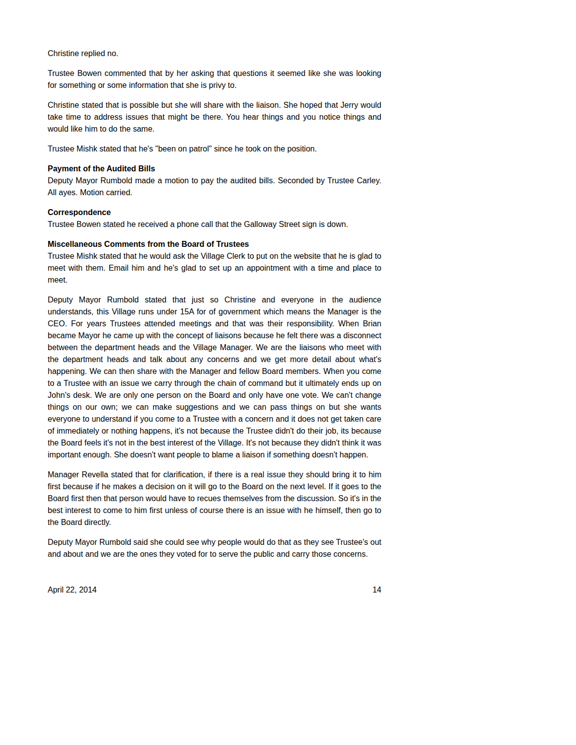Christine replied no.
Trustee Bowen commented that by her asking that questions it seemed like she was looking for something or some information that she is privy to.
Christine stated that is possible but she will share with the liaison. She hoped that Jerry would take time to address issues that might be there. You hear things and you notice things and would like him to do the same.
Trustee Mishk stated that he's "been on patrol" since he took on the position.
Payment of the Audited Bills
Deputy Mayor Rumbold made a motion to pay the audited bills. Seconded by Trustee Carley. All ayes. Motion carried.
Correspondence
Trustee Bowen stated he received a phone call that the Galloway Street sign is down.
Miscellaneous Comments from the Board of Trustees
Trustee Mishk stated that he would ask the Village Clerk to put on the website that he is glad to meet with them. Email him and he's glad to set up an appointment with a time and place to meet.
Deputy Mayor Rumbold stated that just so Christine and everyone in the audience understands, this Village runs under 15A for of government which means the Manager is the CEO. For years Trustees attended meetings and that was their responsibility. When Brian became Mayor he came up with the concept of liaisons because he felt there was a disconnect between the department heads and the Village Manager. We are the liaisons who meet with the department heads and talk about any concerns and we get more detail about what's happening. We can then share with the Manager and fellow Board members. When you come to a Trustee with an issue we carry through the chain of command but it ultimately ends up on John's desk. We are only one person on the Board and only have one vote. We can't change things on our own; we can make suggestions and we can pass things on but she wants everyone to understand if you come to a Trustee with a concern and it does not get taken care of immediately or nothing happens, it's not because the Trustee didn't do their job, its because the Board feels it's not in the best interest of the Village. It's not because they didn't think it was important enough. She doesn't want people to blame a liaison if something doesn't happen.
Manager Revella stated that for clarification, if there is a real issue they should bring it to him first because if he makes a decision on it will go to the Board on the next level. If it goes to the Board first then that person would have to recues themselves from the discussion. So it's in the best interest to come to him first unless of course there is an issue with he himself, then go to the Board directly.
Deputy Mayor Rumbold said she could see why people would do that as they see Trustee's out and about and we are the ones they voted for to serve the public and carry those concerns.
April 22, 2014 14